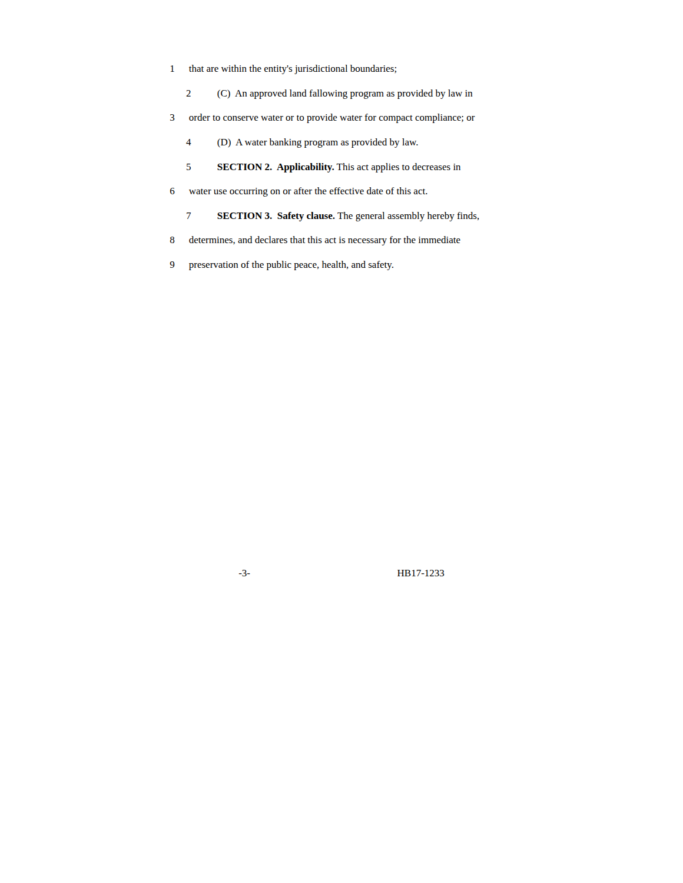that are within the entity's jurisdictional boundaries;
(C) An approved land fallowing program as provided by law in
order to conserve water or to provide water for compact compliance; or
(D) A water banking program as provided by law.
SECTION 2. Applicability. This act applies to decreases in
water use occurring on or after the effective date of this act.
SECTION 3. Safety clause. The general assembly hereby finds,
determines, and declares that this act is necessary for the immediate
preservation of the public peace, health, and safety.
-3- HB17-1233